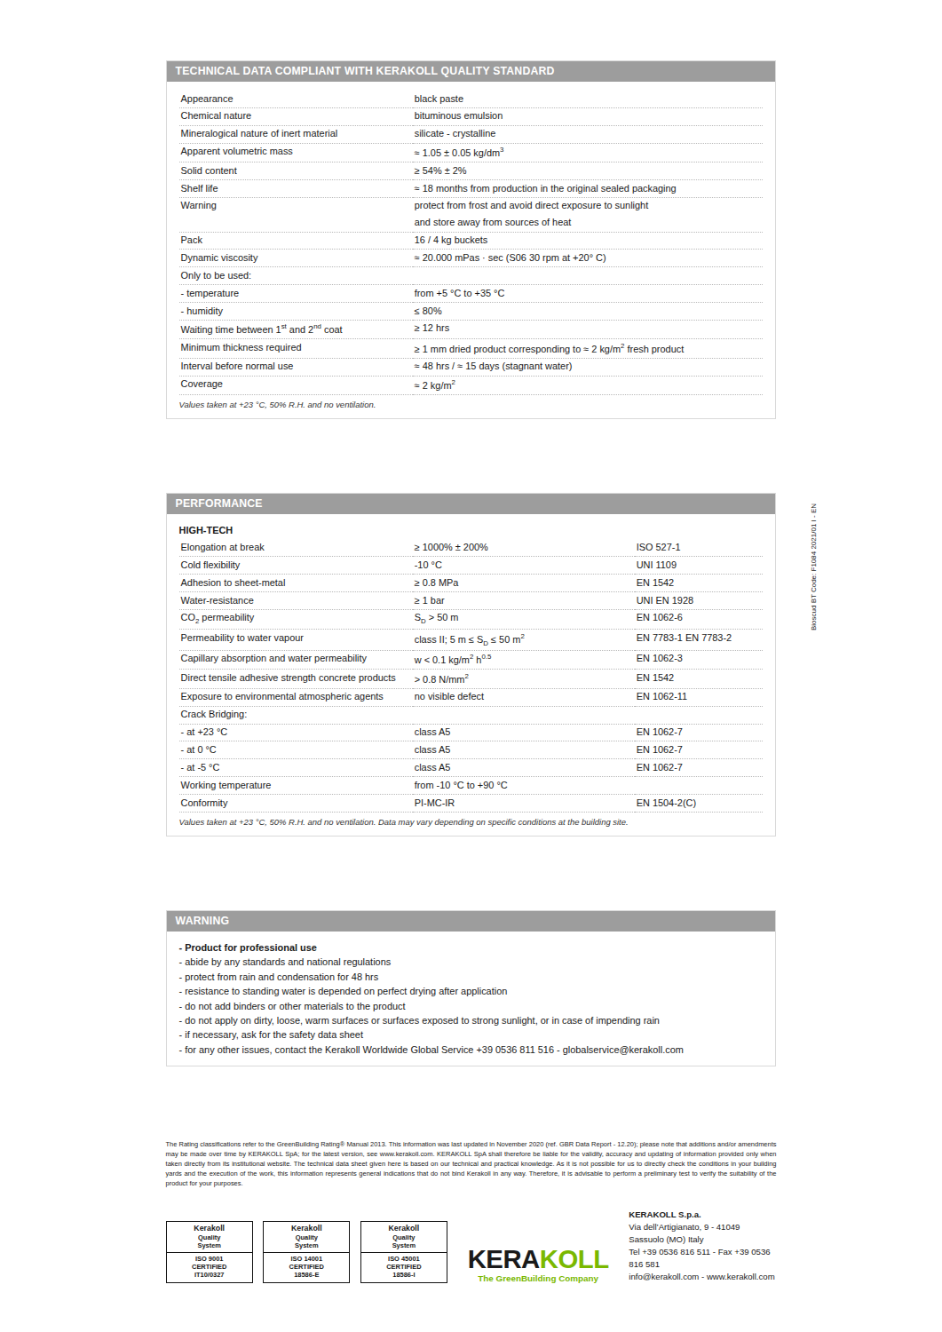TECHNICAL DATA COMPLIANT WITH KERAKOLL QUALITY STANDARD
| Appearance | black paste |
| Chemical nature | bituminous emulsion |
| Mineralogical nature of inert material | silicate - crystalline |
| Apparent volumetric mass | ≈ 1.05 ± 0.05 kg/dm 3 |
| Solid content | ≥ 54% ± 2% |
| Shelf life | ≈ 18 months from production in the original sealed packaging |
| Warning | protect from frost and avoid direct exposure to sunlight |
| | and store away from sources of heat |
| Pack | 16 / 4 kg buckets |
| Dynamic viscosity | ≈ 20.000 mPas · sec (S06 30 rpm at +20° C) |
| Only to be used: | |
| - temperature | from +5 °C to +35 °C |
| - humidity | ≤ 80% |
| Waiting time between 1 st and 2 nd coat | ≥ 12 hrs |
| Minimum thickness required | ≥ 1 mm dried product corresponding to ≈ 2 kg/m 2 fresh product |
| Interval before normal use | ≈ 48 hrs / ≈ 15 days (stagnant water) |
| Coverage | ≈ 2 kg/m 2 |
Values taken at +23 °C, 50% R.H. and no ventilation.
PERFORMANCE
HIGH-TECH
| Elongation at break | ≥ 1000% ± 200% | ISO 527-1 |
| Cold flexibility | -10 °C | UNI 1109 |
| Adhesion to sheet-metal | ≥ 0.8 MPa | EN 1542 |
| Water-resistance | ≥ 1 bar | UNI EN 1928 |
| CO 2 permeability | S D > 50 m | EN 1062-6 |
| Permeability to water vapour | class II; 5 m ≤ S D ≤ 50 m 2 | EN 7783-1 EN 7783-2 |
| Capillary absorption and water permeability | w < 0.1 kg/m 2 h 0.5 | EN 1062-3 |
| Direct tensile adhesive strength concrete products | > 0.8 N/mm 2 | EN 1542 |
| Exposure to environmental atmospheric agents | no visible defect | EN 1062-11 |
| Crack Bridging: | | |
| - at +23 °C | class A5 | EN 1062-7 |
| - at 0 °C | class A5 | EN 1062-7 |
| - at -5 °C | class A5 | EN 1062-7 |
| Working temperature | from -10 °C to +90 °C | |
| Conformity | PI-MC-IR | EN 1504-2(C) |
Values taken at +23 °C, 50% R.H. and no ventilation. Data may vary depending on specific conditions at the building site.
WARNING
- Product for professional use
- abide by any standards and national regulations
- protect from rain and condensation for 48 hrs
- resistance to standing water is depended on perfect drying after application
- do not add binders or other materials to the product
- do not apply on dirty, loose, warm surfaces or surfaces exposed to strong sunlight, or in case of impending rain
- if necessary, ask for the safety data sheet
- for any other issues, contact the Kerakoll Worldwide Global Service +39 0536 811 516 - globalservice@kerakoll.com
The Rating classifications refer to the GreenBuilding Rating® Manual 2013. This information was last updated in November 2020 (ref. GBR Data Report - 12.20); please note that additions and/or amendments may be made over time by KERAKOLL SpA; for the latest version, see www.kerakoll.com. KERAKOLL SpA shall therefore be liable for the validity, accuracy and updating of information provided only when taken directly from its institutional website. The technical data sheet given here is based on our technical and practical knowledge. As it is not possible for us to directly check the conditions in your building yards and the execution of the work, this information represents general indications that do not bind Kerakoll in any way. Therefore, it is advisable to perform a preliminary test to verify the suitability of the product for your purposes.
Kerakoll
Quality
System
ISO 9001
CERTIFIED
IT10/0327
Kerakoll
Quality
System
ISO 14001
CERTIFIED
18586-E
Kerakoll
Quality
System
ISO 45001
CERTIFIED
18586-I
KERAKOLL
The GreenBuilding Company
KERAKOLL S.p.a.
Via dell’Artigianato, 9 - 41049 Sassuolo (MO) Italy
Tel +39 0536 816 511 - Fax +39 0536 816 581
info@kerakoll.com - www.kerakoll.com
Bioscud BT Code: F1084 2021/01 I - EN